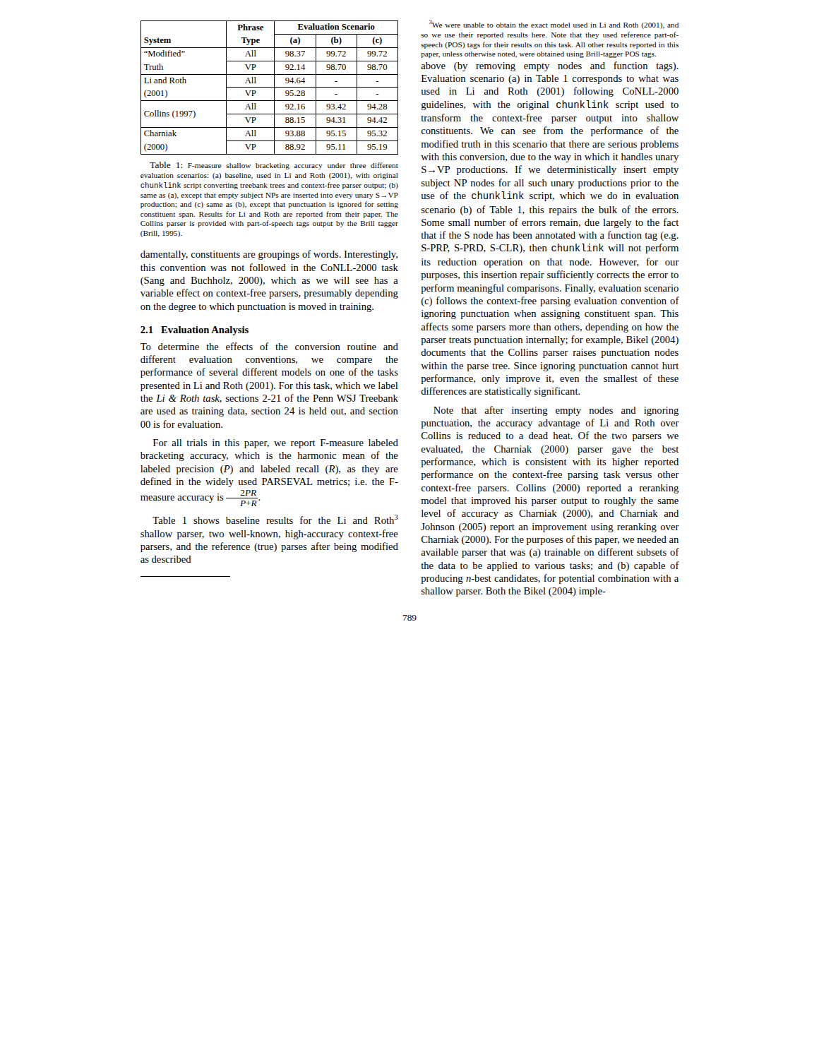| | Phrase | Evaluation Scenario |
| --- | --- | --- |
| System | Type | (a) | (b) | (c) |
| “Modified” | All | 98.37 | 99.72 | 99.72 |
| Truth | VP | 92.14 | 98.70 | 98.70 |
| Li and Roth | All | 94.64 | - | - |
| (2001) | VP | 95.28 | - | - |
| Collins (1997) | All | 92.16 | 93.42 | 94.28 |
| VP | 88.15 | 94.31 | 94.42 |
| Charniak | All | 93.88 | 95.15 | 95.32 |
| (2000) | VP | 88.92 | 95.11 | 95.19 |
Table 1: F-measure shallow bracketing accuracy under three different evaluation scenarios: (a) baseline, used in Li and Roth (2001), with original chunklink script converting treebank trees and context-free parser output; (b) same as (a), except that empty subject NPs are inserted into every unary S→VP production; and (c) same as (b), except that punctuation is ignored for setting constituent span. Results for Li and Roth are reported from their paper. The Collins parser is provided with part-of-speech tags output by the Brill tagger (Brill, 1995).
damentally, constituents are groupings of words. Interestingly, this convention was not followed in the CoNLL-2000 task (Sang and Buchholz, 2000), which as we will see has a variable effect on context-free parsers, presumably depending on the degree to which punctuation is moved in training.
2.1 Evaluation Analysis
To determine the effects of the conversion routine and different evaluation conventions, we compare the performance of several different models on one of the tasks presented in Li and Roth (2001). For this task, which we label the Li & Roth task, sections 2-21 of the Penn WSJ Treebank are used as training data, section 24 is held out, and section 00 is for evaluation.
For all trials in this paper, we report F-measure labeled bracketing accuracy, which is the harmonic mean of the labeled precision (P) and labeled recall (R), as they are defined in the widely used PARSEVAL metrics; i.e. the F-measure accuracy is 2PR P+R.
Table 1 shows baseline results for the Li and Roth3 shallow parser, two well-known, high-accuracy context-free parsers, and the reference (true) parses after being modified as described
3We were unable to obtain the exact model used in Li and Roth (2001), and so we use their reported results here. Note that they used reference part-of-speech (POS) tags for their results on this task. All other results reported in this paper, unless otherwise noted, were obtained using Brill-tagger POS tags.
above (by removing empty nodes and function tags). Evaluation scenario (a) in Table 1 corresponds to what was used in Li and Roth (2001) following CoNLL-2000 guidelines, with the original chunklink script used to transform the context-free parser output into shallow constituents. We can see from the performance of the modified truth in this scenario that there are serious problems with this conversion, due to the way in which it handles unary S→VP productions. If we deterministically insert empty subject NP nodes for all such unary productions prior to the use of the chunklink script, which we do in evaluation scenario (b) of Table 1, this repairs the bulk of the errors. Some small number of errors remain, due largely to the fact that if the S node has been annotated with a function tag (e.g. S-PRP, S-PRD, S-CLR), then chunklink will not perform its reduction operation on that node. However, for our purposes, this insertion repair sufficiently corrects the error to perform meaningful comparisons. Finally, evaluation scenario (c) follows the context-free parsing evaluation convention of ignoring punctuation when assigning constituent span. This affects some parsers more than others, depending on how the parser treats punctuation internally; for example, Bikel (2004) documents that the Collins parser raises punctuation nodes within the parse tree. Since ignoring punctuation cannot hurt performance, only improve it, even the smallest of these differences are statistically significant.
Note that after inserting empty nodes and ignoring punctuation, the accuracy advantage of Li and Roth over Collins is reduced to a dead heat. Of the two parsers we evaluated, the Charniak (2000) parser gave the best performance, which is consistent with its higher reported performance on the context-free parsing task versus other context-free parsers. Collins (2000) reported a reranking model that improved his parser output to roughly the same level of accuracy as Charniak (2000), and Charniak and Johnson (2005) report an improvement using reranking over Charniak (2000). For the purposes of this paper, we needed an available parser that was (a) trainable on different subsets of the data to be applied to various tasks; and (b) capable of producing n-best candidates, for potential combination with a shallow parser. Both the Bikel (2004) imple-
789